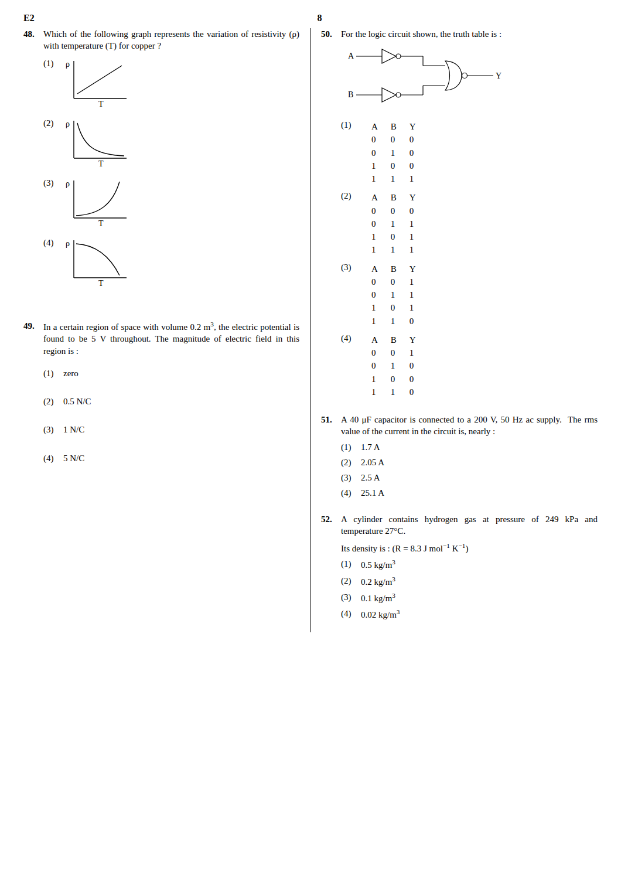E2
8
48.
Which of the following graph represents the variation of resistivity (ρ) with temperature (T) for copper ?
(1)
ρ T
(2)
ρ T
(3)
ρ T
(4)
ρ T
49.
In a certain region of space with volume 0.2 m3, the electric potential is found to be 5 V throughout. The magnitude of electric field in this region is :
(1)
zero
(2)
0.5 N/C
(3)
1 N/C
(4)
5 N/C
50.
For the logic circuit shown, the truth table is :
A B Y
(1)
| A | B | Y |
| --- | --- | --- |
| 0 | 0 | 0 |
| 0 | 1 | 0 |
| 1 | 0 | 0 |
| 1 | 1 | 1 |
(2)
| A | B | Y |
| --- | --- | --- |
| 0 | 0 | 0 |
| 0 | 1 | 1 |
| 1 | 0 | 1 |
| 1 | 1 | 1 |
(3)
| A | B | Y |
| --- | --- | --- |
| 0 | 0 | 1 |
| 0 | 1 | 1 |
| 1 | 0 | 1 |
| 1 | 1 | 0 |
(4)
| A | B | Y |
| --- | --- | --- |
| 0 | 0 | 1 |
| 0 | 1 | 0 |
| 1 | 0 | 0 |
| 1 | 1 | 0 |
51.
A 40 μ F capacitor is connected to a 200 V, 50 Hz ac supply. The rms value of the current in the circuit is, nearly :
(1)
1.7 A
(2)
2.05 A
(3)
2.5 A
(4)
25.1 A
52.
A cylinder contains hydrogen gas at pressure of 249 kPa and temperature 27°C.
Its density is : (R = 8.3 J mol−1 K−1)
(1)
0.5 kg/m3
(2)
0.2 kg/m3
(3)
0.1 kg/m3
(4)
0.02 kg/m3